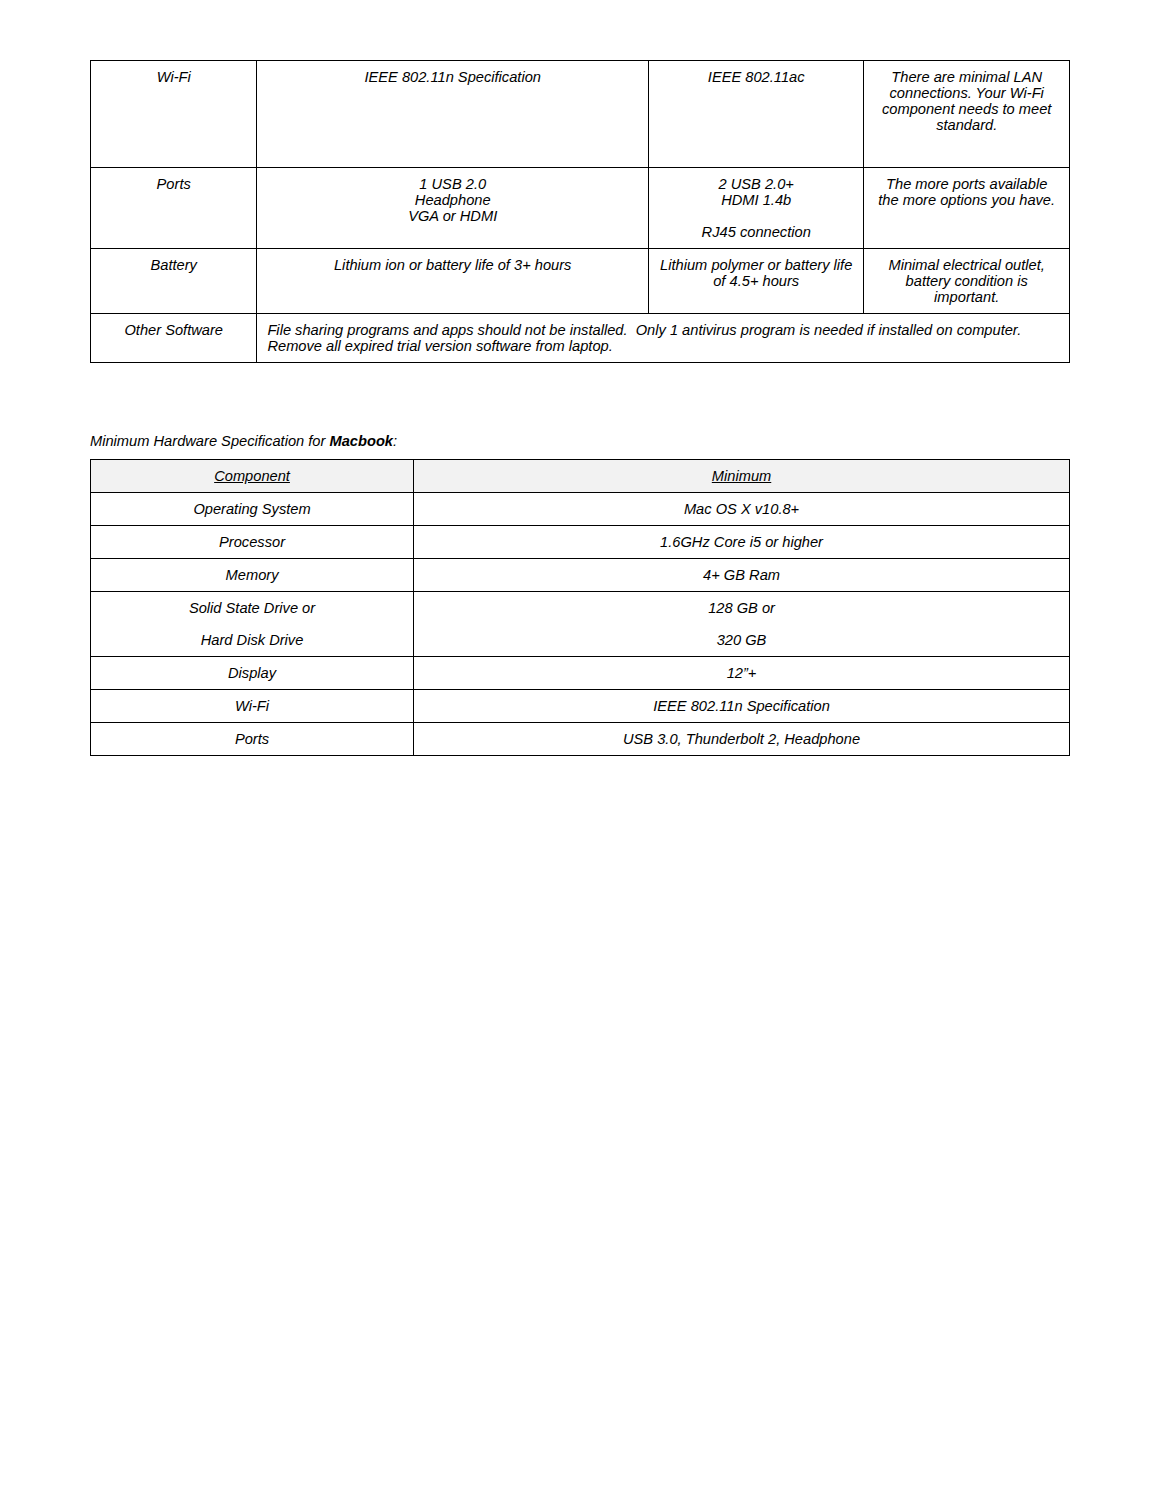| Wi-Fi | IEEE 802.11n Specification | IEEE 802.11ac | There are minimal LAN connections. Your Wi-Fi component needs to meet standard. |
| Ports | 1 USB 2.0 Headphone VGA or HDMI | 2 USB 2.0+ HDMI 1.4b RJ45 connection | The more ports available the more options you have. |
| Battery | Lithium ion or battery life of 3+ hours | Lithium polymer or battery life of 4.5+ hours | Minimal electrical outlet, battery condition is important. |
| Other Software | File sharing programs and apps should not be installed. Only 1 antivirus program is needed if installed on computer. Remove all expired trial version software from laptop. |
Minimum Hardware Specification for Macbook:
| Component | Minimum |
| --- | --- |
| Operating System | Mac OS X v10.8+ |
| Processor | 1.6GHz Core i5 or higher |
| Memory | 4+ GB Ram |
| Solid State Drive or Hard Disk Drive | 128 GB or 320 GB |
| Display | 12”+ |
| Wi-Fi | IEEE 802.11n Specification |
| Ports | USB 3.0, Thunderbolt 2, Headphone |